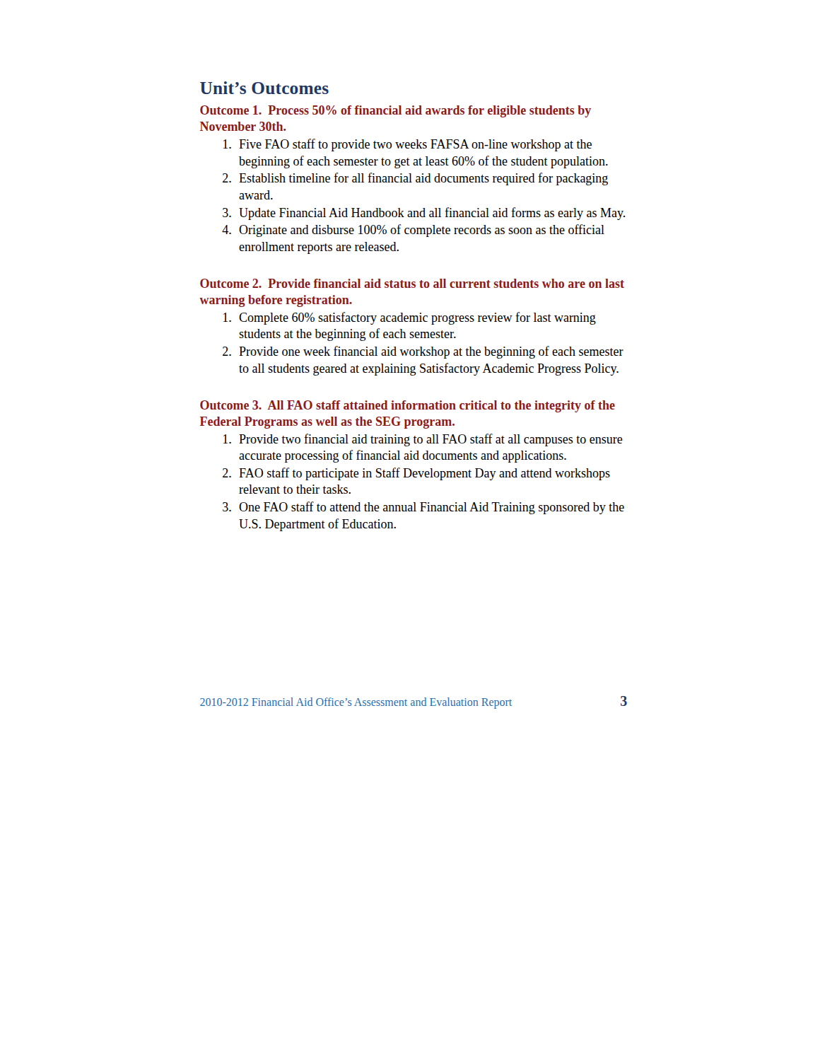Unit’s Outcomes
Outcome 1. Process 50% of financial aid awards for eligible students by November 30th.
Five FAO staff to provide two weeks FAFSA on-line workshop at the beginning of each semester to get at least 60% of the student population.
Establish timeline for all financial aid documents required for packaging award.
Update Financial Aid Handbook and all financial aid forms as early as May.
Originate and disburse 100% of complete records as soon as the official enrollment reports are released.
Outcome 2. Provide financial aid status to all current students who are on last warning before registration.
Complete 60% satisfactory academic progress review for last warning students at the beginning of each semester.
Provide one week financial aid workshop at the beginning of each semester to all students geared at explaining Satisfactory Academic Progress Policy.
Outcome 3. All FAO staff attained information critical to the integrity of the Federal Programs as well as the SEG program.
Provide two financial aid training to all FAO staff at all campuses to ensure accurate processing of financial aid documents and applications.
FAO staff to participate in Staff Development Day and attend workshops relevant to their tasks.
One FAO staff to attend the annual Financial Aid Training sponsored by the U.S. Department of Education.
2010-2012 Financial Aid Office’s Assessment and Evaluation Report 3